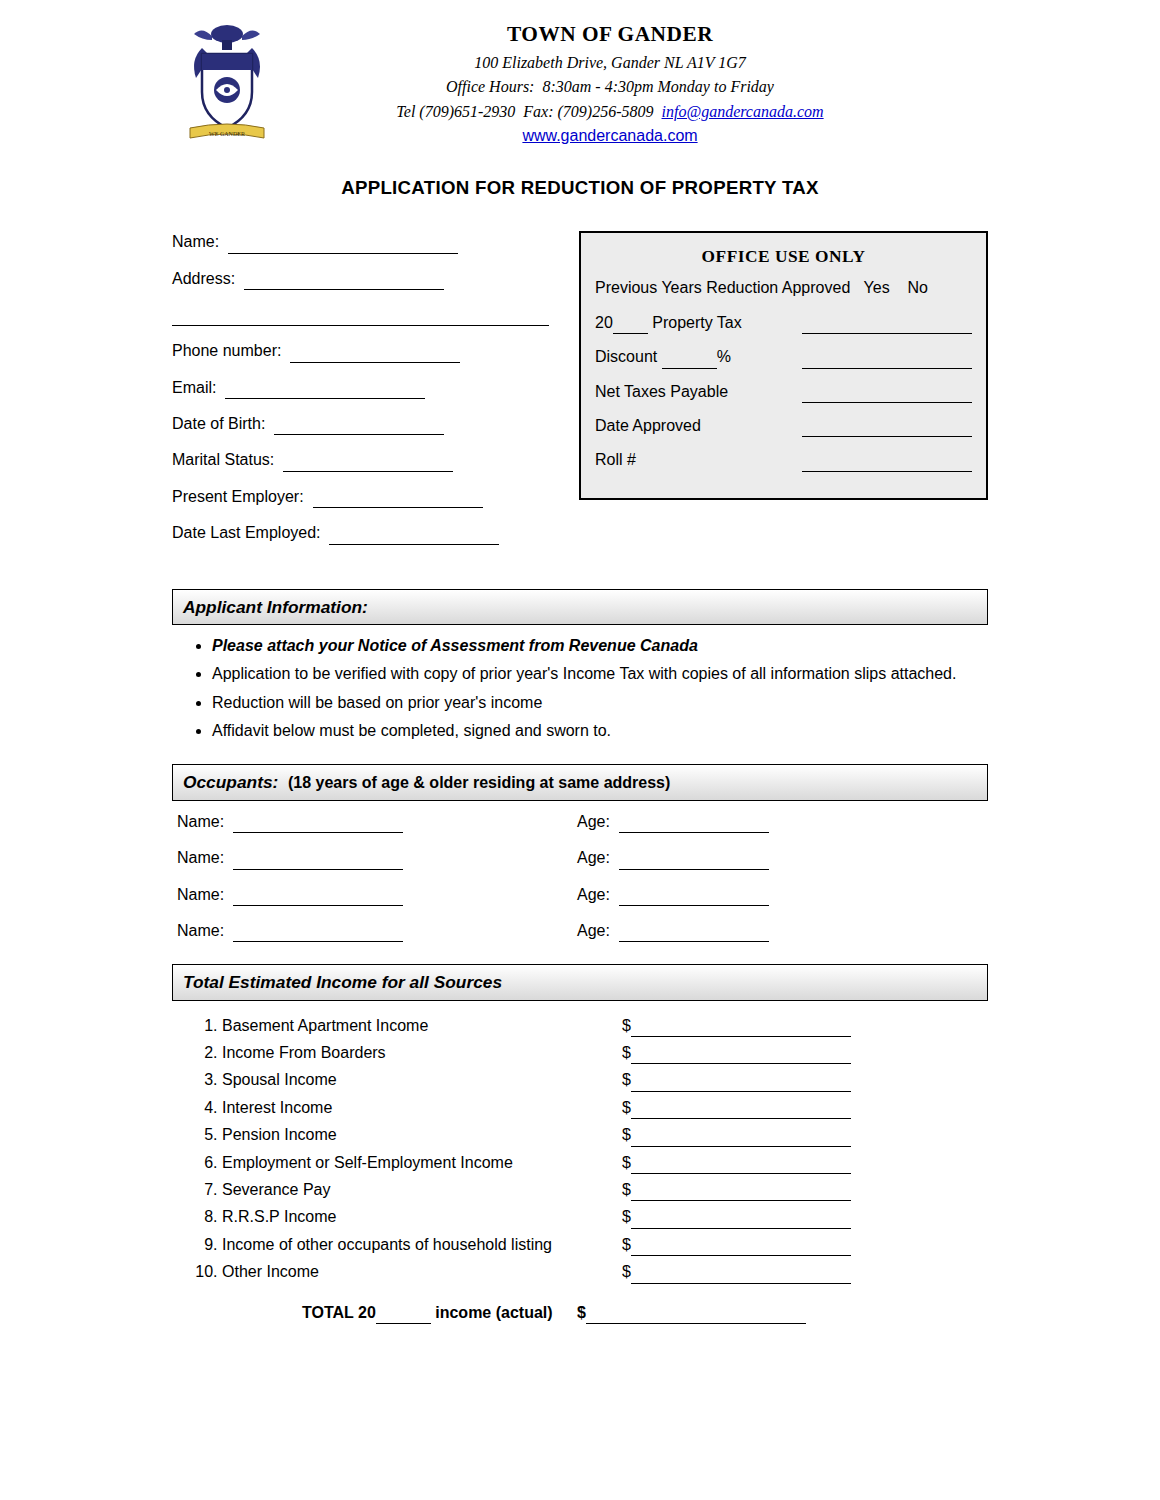WE GANDER
TOWN OF GANDER
100 Elizabeth Drive, Gander NL A1V 1G7
Office Hours: 8:30am - 4:30pm Monday to Friday
Tel (709)651-2930 Fax: (709)256-5809 info@gandercanada.com
www.gandercanada.com
APPLICATION FOR REDUCTION OF PROPERTY TAX
Name:
Address:
Phone number:
Email:
Date of Birth:
Marital Status:
Present Employer:
Date Last Employed:
OFFICE USE ONLY
Previous Years Reduction Approved Yes No
20 Property Tax
Discount %
Net Taxes Payable
Date Approved
Roll #
Applicant Information:
Please attach your Notice of Assessment from Revenue Canada
Application to be verified with copy of prior year's Income Tax with copies of all information slips attached.
Reduction will be based on prior year's income
Affidavit below must be completed, signed and sworn to.
Occupants: (18 years of age & older residing at same address)
Name:
Age:
Name:
Age:
Name:
Age:
Name:
Age:
Total Estimated Income for all Sources
Basement Apartment Income$
Income From Boarders$
Spousal Income$
Interest Income$
Pension Income$
Employment or Self-Employment Income$
Severance Pay$
R.R.S.P Income$
Income of other occupants of household listing$
Other Income$
TOTAL 20 income (actual) $